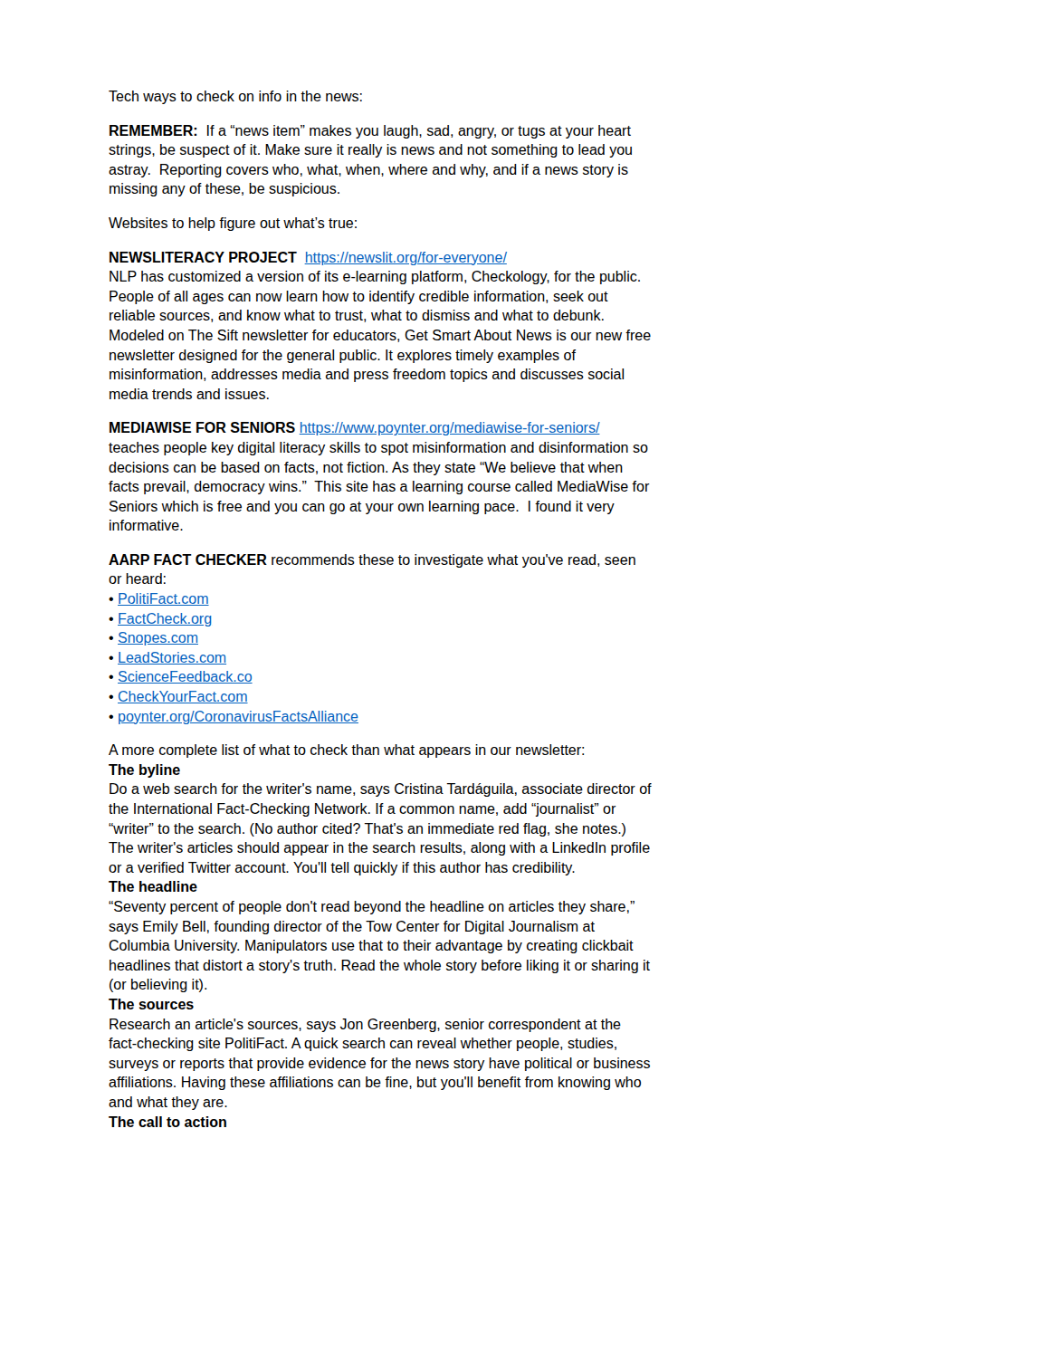Tech ways to check on info in the news:
REMEMBER: If a “news item” makes you laugh, sad, angry, or tugs at your heart strings, be suspect of it. Make sure it really is news and not something to lead you astray. Reporting covers who, what, when, where and why, and if a news story is missing any of these, be suspicious.
Websites to help figure out what’s true:
NEWSLITERACY PROJECT https://newslit.org/for-everyone/
NLP has customized a version of its e-learning platform, Checkology, for the public. People of all ages can now learn how to identify credible information, seek out reliable sources, and know what to trust, what to dismiss and what to debunk. Modeled on The Sift newsletter for educators, Get Smart About News is our new free newsletter designed for the general public. It explores timely examples of misinformation, addresses media and press freedom topics and discusses social media trends and issues.
MEDIAWISE FOR SENIORS https://www.poynter.org/mediawise-for-seniors/ teaches people key digital literacy skills to spot misinformation and disinformation so decisions can be based on facts, not fiction. As they state “We believe that when facts prevail, democracy wins.” This site has a learning course called MediaWise for Seniors which is free and you can go at your own learning pace. I found it very informative.
AARP FACT CHECKER recommends these to investigate what you've read, seen or heard:
PolitiFact.com
FactCheck.org
Snopes.com
LeadStories.com
ScienceFeedback.co
CheckYourFact.com
poynter.org/CoronavirusFactsAlliance
A more complete list of what to check than what appears in our newsletter:
The byline
Do a web search for the writer's name, says Cristina Tardáguila, associate director of the International Fact-Checking Network. If a common name, add “journalist” or “writer” to the search. (No author cited? That's an immediate red flag, she notes.) The writer's articles should appear in the search results, along with a LinkedIn profile or a verified Twitter account. You'll tell quickly if this author has credibility.
The headline
“Seventy percent of people don't read beyond the headline on articles they share,” says Emily Bell, founding director of the Tow Center for Digital Journalism at Columbia University. Manipulators use that to their advantage by creating clickbait headlines that distort a story's truth. Read the whole story before liking it or sharing it (or believing it).
The sources
Research an article's sources, says Jon Greenberg, senior correspondent at the fact-checking site PolitiFact. A quick search can reveal whether people, studies, surveys or reports that provide evidence for the news story have political or business affiliations. Having these affiliations can be fine, but you'll benefit from knowing who and what they are.
The call to action